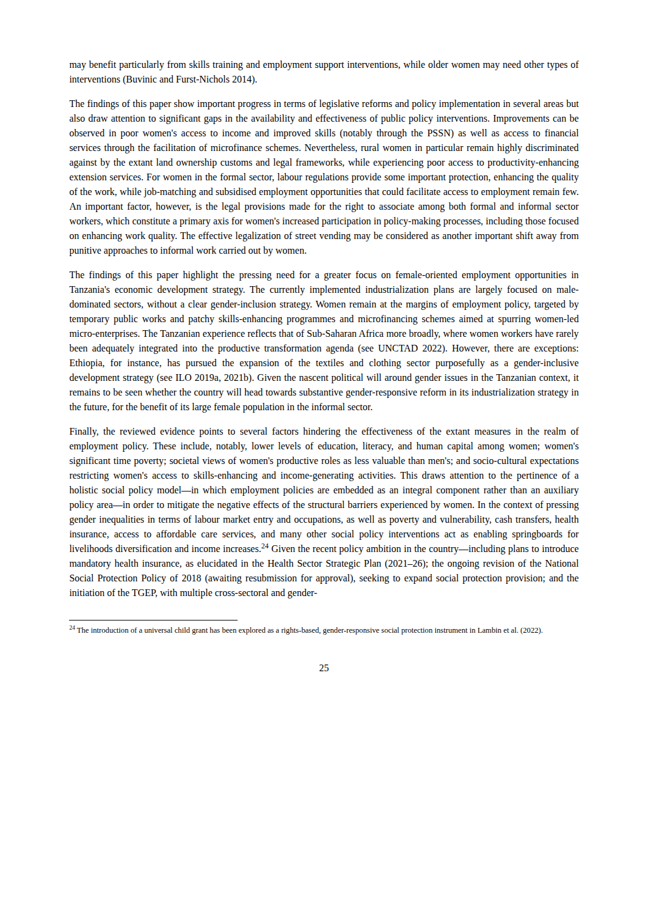may benefit particularly from skills training and employment support interventions, while older women may need other types of interventions (Buvinic and Furst-Nichols 2014).
The findings of this paper show important progress in terms of legislative reforms and policy implementation in several areas but also draw attention to significant gaps in the availability and effectiveness of public policy interventions. Improvements can be observed in poor women's access to income and improved skills (notably through the PSSN) as well as access to financial services through the facilitation of microfinance schemes. Nevertheless, rural women in particular remain highly discriminated against by the extant land ownership customs and legal frameworks, while experiencing poor access to productivity-enhancing extension services. For women in the formal sector, labour regulations provide some important protection, enhancing the quality of the work, while job-matching and subsidised employment opportunities that could facilitate access to employment remain few. An important factor, however, is the legal provisions made for the right to associate among both formal and informal sector workers, which constitute a primary axis for women's increased participation in policy-making processes, including those focused on enhancing work quality. The effective legalization of street vending may be considered as another important shift away from punitive approaches to informal work carried out by women.
The findings of this paper highlight the pressing need for a greater focus on female-oriented employment opportunities in Tanzania's economic development strategy. The currently implemented industrialization plans are largely focused on male-dominated sectors, without a clear gender-inclusion strategy. Women remain at the margins of employment policy, targeted by temporary public works and patchy skills-enhancing programmes and microfinancing schemes aimed at spurring women-led micro-enterprises. The Tanzanian experience reflects that of Sub-Saharan Africa more broadly, where women workers have rarely been adequately integrated into the productive transformation agenda (see UNCTAD 2022). However, there are exceptions: Ethiopia, for instance, has pursued the expansion of the textiles and clothing sector purposefully as a gender-inclusive development strategy (see ILO 2019a, 2021b). Given the nascent political will around gender issues in the Tanzanian context, it remains to be seen whether the country will head towards substantive gender-responsive reform in its industrialization strategy in the future, for the benefit of its large female population in the informal sector.
Finally, the reviewed evidence points to several factors hindering the effectiveness of the extant measures in the realm of employment policy. These include, notably, lower levels of education, literacy, and human capital among women; women's significant time poverty; societal views of women's productive roles as less valuable than men's; and socio-cultural expectations restricting women's access to skills-enhancing and income-generating activities. This draws attention to the pertinence of a holistic social policy model—in which employment policies are embedded as an integral component rather than an auxiliary policy area—in order to mitigate the negative effects of the structural barriers experienced by women. In the context of pressing gender inequalities in terms of labour market entry and occupations, as well as poverty and vulnerability, cash transfers, health insurance, access to affordable care services, and many other social policy interventions act as enabling springboards for livelihoods diversification and income increases.24 Given the recent policy ambition in the country—including plans to introduce mandatory health insurance, as elucidated in the Health Sector Strategic Plan (2021–26); the ongoing revision of the National Social Protection Policy of 2018 (awaiting resubmission for approval), seeking to expand social protection provision; and the initiation of the TGEP, with multiple cross-sectoral and gender-
24 The introduction of a universal child grant has been explored as a rights-based, gender-responsive social protection instrument in Lambin et al. (2022).
25